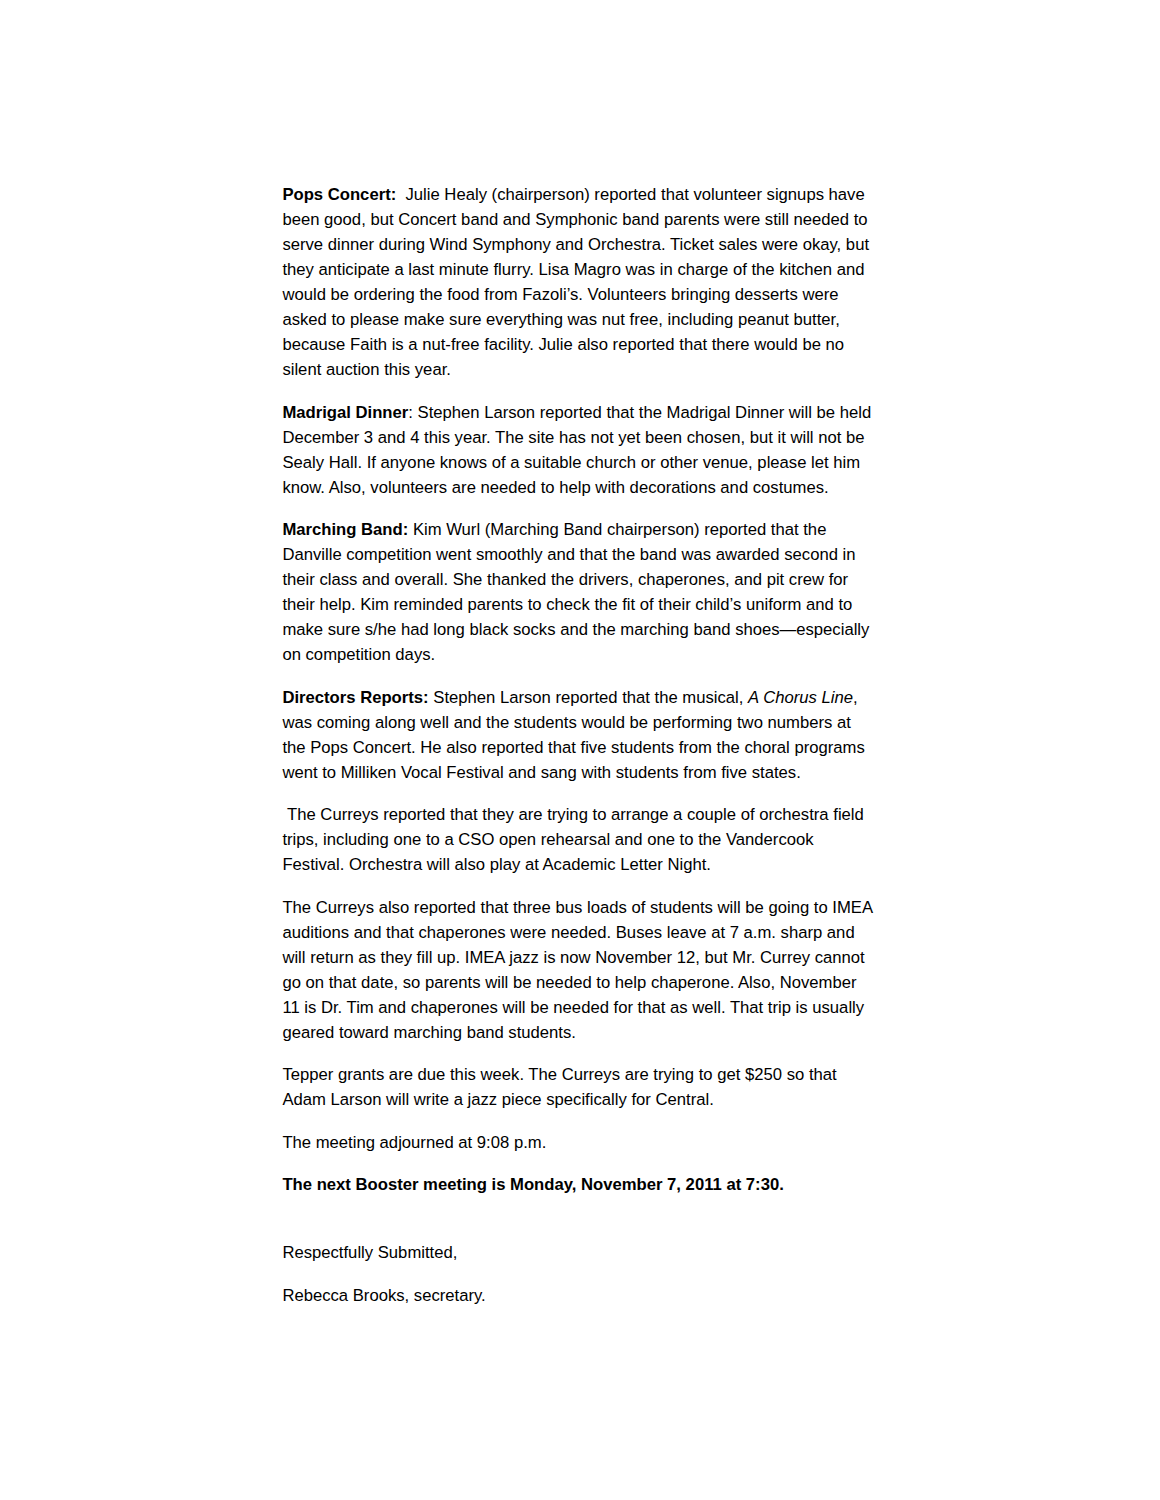Pops Concert: Julie Healy (chairperson) reported that volunteer signups have been good, but Concert band and Symphonic band parents were still needed to serve dinner during Wind Symphony and Orchestra. Ticket sales were okay, but they anticipate a last minute flurry. Lisa Magro was in charge of the kitchen and would be ordering the food from Fazoli’s. Volunteers bringing desserts were asked to please make sure everything was nut free, including peanut butter, because Faith is a nut-free facility. Julie also reported that there would be no silent auction this year.
Madrigal Dinner: Stephen Larson reported that the Madrigal Dinner will be held December 3 and 4 this year. The site has not yet been chosen, but it will not be Sealy Hall. If anyone knows of a suitable church or other venue, please let him know. Also, volunteers are needed to help with decorations and costumes.
Marching Band: Kim Wurl (Marching Band chairperson) reported that the Danville competition went smoothly and that the band was awarded second in their class and overall. She thanked the drivers, chaperones, and pit crew for their help. Kim reminded parents to check the fit of their child’s uniform and to make sure s/he had long black socks and the marching band shoes—especially on competition days.
Directors Reports: Stephen Larson reported that the musical, A Chorus Line, was coming along well and the students would be performing two numbers at the Pops Concert. He also reported that five students from the choral programs went to Milliken Vocal Festival and sang with students from five states.
The Curreys reported that they are trying to arrange a couple of orchestra field trips, including one to a CSO open rehearsal and one to the Vandercook Festival. Orchestra will also play at Academic Letter Night.
The Curreys also reported that three bus loads of students will be going to IMEA auditions and that chaperones were needed. Buses leave at 7 a.m. sharp and will return as they fill up. IMEA jazz is now November 12, but Mr. Currey cannot go on that date, so parents will be needed to help chaperone. Also, November 11 is Dr. Tim and chaperones will be needed for that as well. That trip is usually geared toward marching band students.
Tepper grants are due this week. The Curreys are trying to get $250 so that Adam Larson will write a jazz piece specifically for Central.
The meeting adjourned at 9:08 p.m.
The next Booster meeting is Monday, November 7, 2011 at 7:30.
Respectfully Submitted,
Rebecca Brooks, secretary.